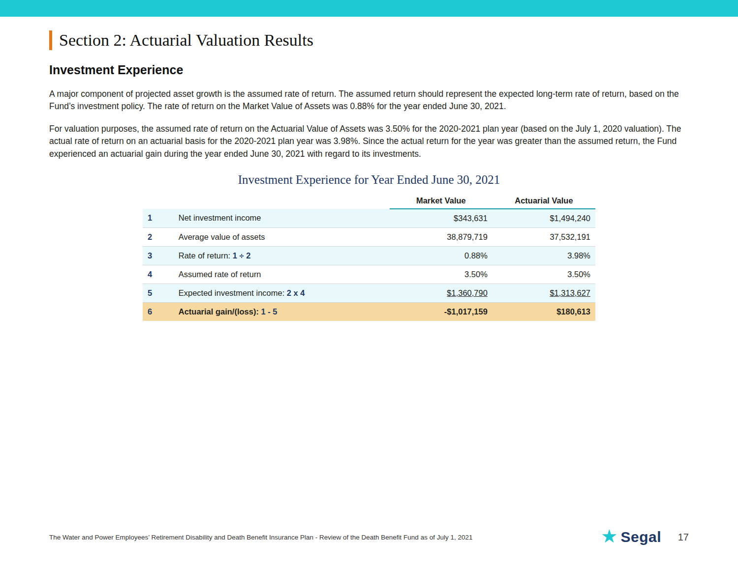Section 2: Actuarial Valuation Results
Investment Experience
A major component of projected asset growth is the assumed rate of return. The assumed return should represent the expected long-term rate of return, based on the Fund’s investment policy. The rate of return on the Market Value of Assets was 0.88% for the year ended June 30, 2021.
For valuation purposes, the assumed rate of return on the Actuarial Value of Assets was 3.50% for the 2020-2021 plan year (based on the July 1, 2020 valuation). The actual rate of return on an actuarial basis for the 2020-2021 plan year was 3.98%. Since the actual return for the year was greater than the assumed return, the Fund experienced an actuarial gain during the year ended June 30, 2021 with regard to its investments.
Investment Experience for Year Ended June 30, 2021
| | | Market Value | Actuarial Value |
| --- | --- | --- | --- |
| 1 | Net investment income | $343,631 | $1,494,240 |
| 2 | Average value of assets | 38,879,719 | 37,532,191 |
| 3 | Rate of return: 1 ÷ 2 | 0.88% | 3.98% |
| 4 | Assumed rate of return | 3.50% | 3.50% |
| 5 | Expected investment income: 2 x 4 | $1,360,790 | $1,313,627 |
| 6 | Actuarial gain/(loss): 1 - 5 | -$1,017,159 | $180,613 |
The Water and Power Employees’ Retirement Disability and Death Benefit Insurance Plan - Review of the Death Benefit Fund as of July 1, 2021
★Segal
17